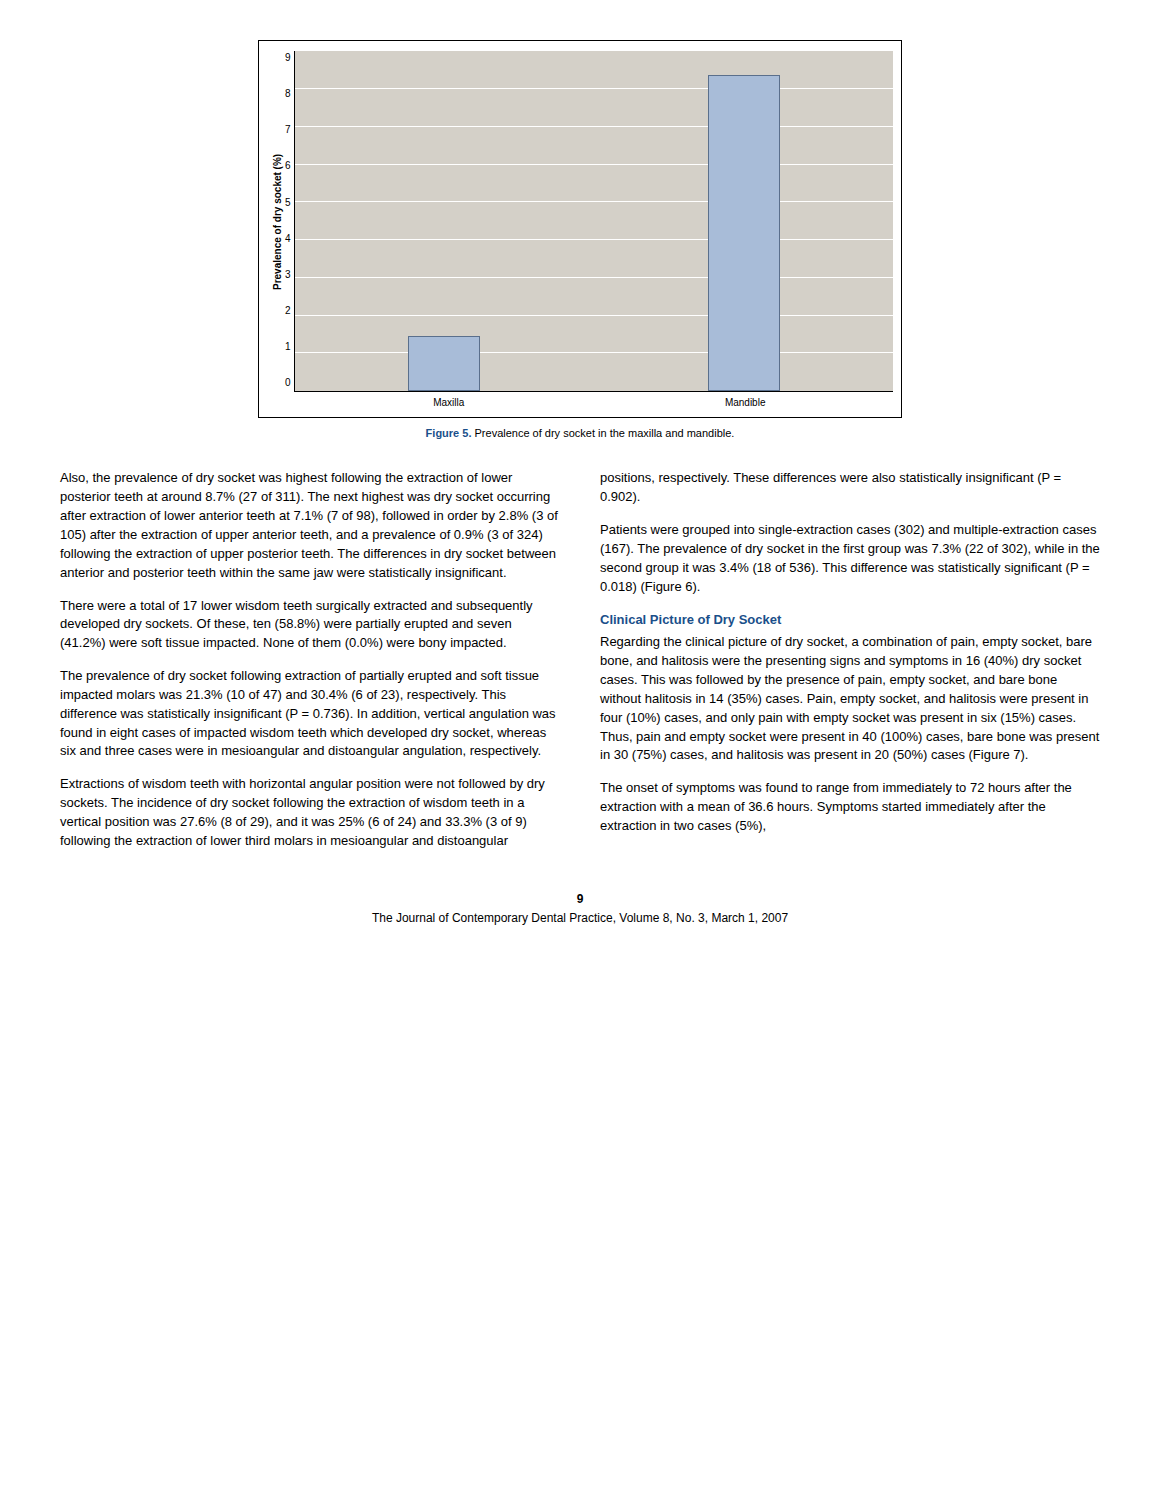Prevalence of dry socket (%)
9
8
7
6
5
4
3
2
1
0
Maxilla Mandible
Figure 5. Prevalence of dry socket in the maxilla and mandible.
Also, the prevalence of dry socket was highest following the extraction of lower posterior teeth at around 8.7% (27 of 311). The next highest was dry socket occurring after extraction of lower anterior teeth at 7.1% (7 of 98), followed in order by 2.8% (3 of 105) after the extraction of upper anterior teeth, and a prevalence of 0.9% (3 of 324) following the extraction of upper posterior teeth. The differences in dry socket between anterior and posterior teeth within the same jaw were statistically insignificant.
There were a total of 17 lower wisdom teeth surgically extracted and subsequently developed dry sockets. Of these, ten (58.8%) were partially erupted and seven (41.2%) were soft tissue impacted. None of them (0.0%) were bony impacted.
The prevalence of dry socket following extraction of partially erupted and soft tissue impacted molars was 21.3% (10 of 47) and 30.4% (6 of 23), respectively. This difference was statistically insignificant (P = 0.736). In addition, vertical angulation was found in eight cases of impacted wisdom teeth which developed dry socket, whereas six and three cases were in mesioangular and distoangular angulation, respectively.
Extractions of wisdom teeth with horizontal angular position were not followed by dry sockets. The incidence of dry socket following the extraction of wisdom teeth in a vertical position was 27.6% (8 of 29), and it was 25% (6 of 24) and 33.3% (3 of 9) following the extraction of lower third molars in mesioangular and distoangular positions, respectively. These differences were also statistically insignificant (P = 0.902).
Patients were grouped into single-extraction cases (302) and multiple-extraction cases (167). The prevalence of dry socket in the first group was 7.3% (22 of 302), while in the second group it was 3.4% (18 of 536). This difference was statistically significant (P = 0.018) (Figure 6).
Clinical Picture of Dry Socket
Regarding the clinical picture of dry socket, a combination of pain, empty socket, bare bone, and halitosis were the presenting signs and symptoms in 16 (40%) dry socket cases. This was followed by the presence of pain, empty socket, and bare bone without halitosis in 14 (35%) cases. Pain, empty socket, and halitosis were present in four (10%) cases, and only pain with empty socket was present in six (15%) cases. Thus, pain and empty socket were present in 40 (100%) cases, bare bone was present in 30 (75%) cases, and halitosis was present in 20 (50%) cases (Figure 7).
The onset of symptoms was found to range from immediately to 72 hours after the extraction with a mean of 36.6 hours. Symptoms started immediately after the extraction in two cases (5%),
9
The Journal of Contemporary Dental Practice, Volume 8, No. 3, March 1, 2007